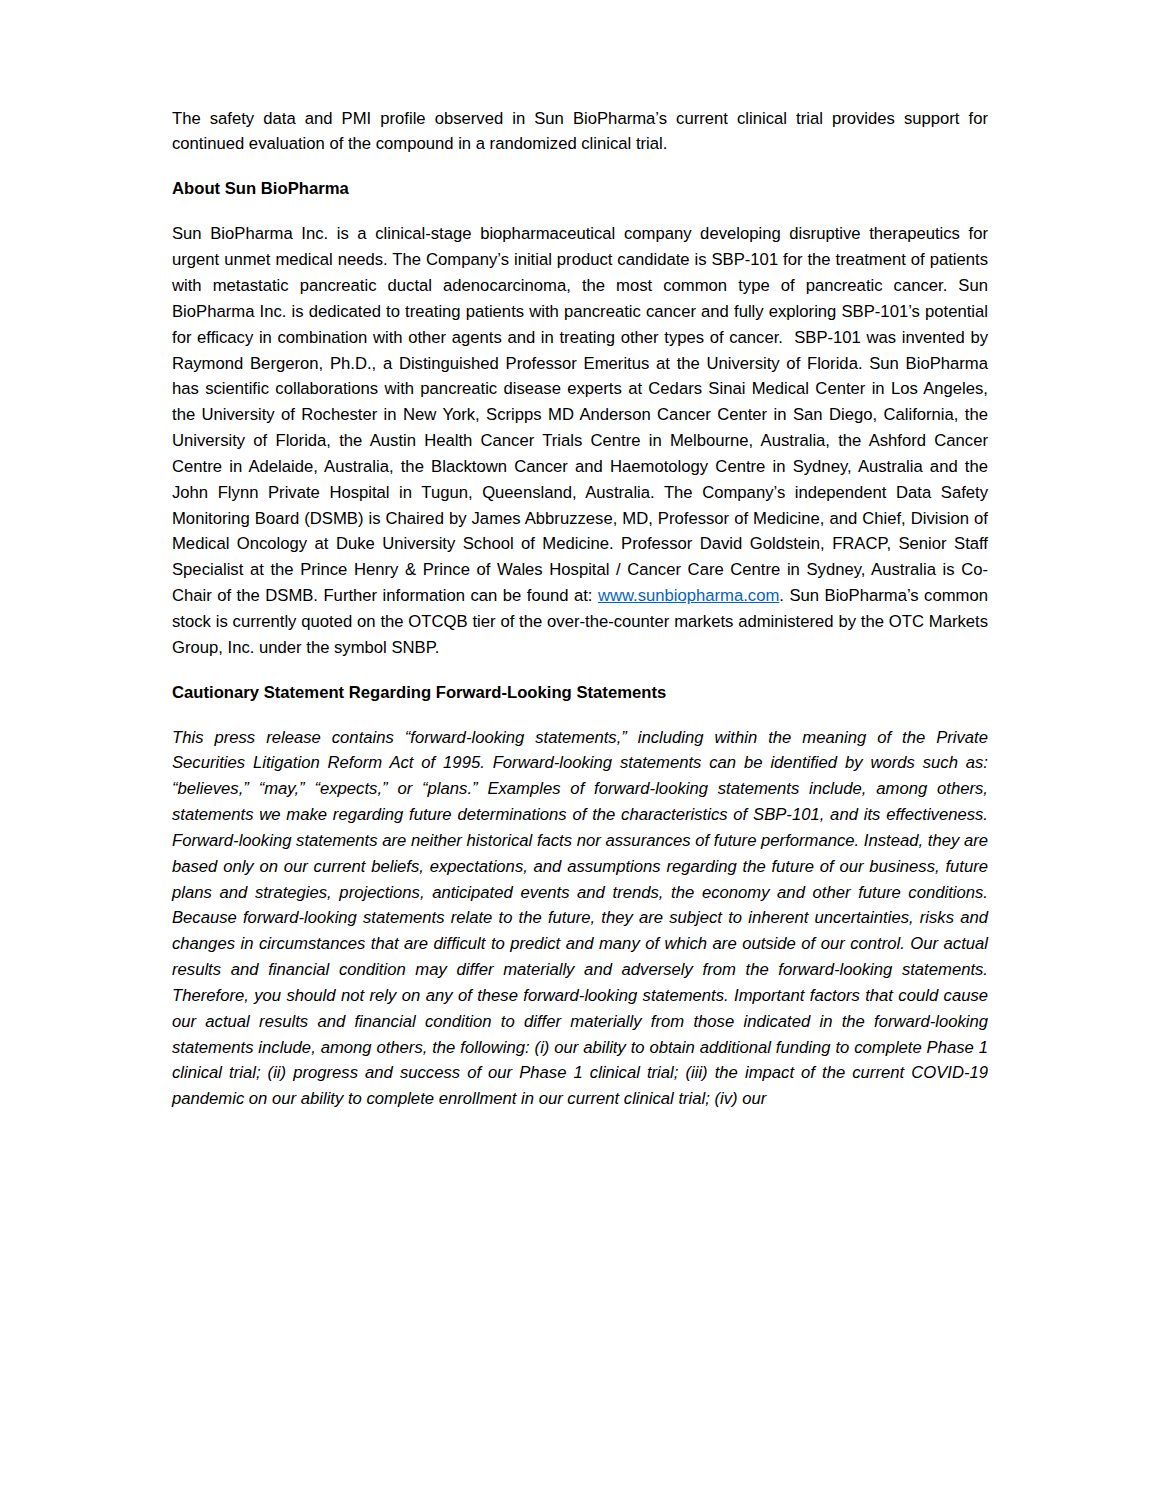The safety data and PMI profile observed in Sun BioPharma’s current clinical trial provides support for continued evaluation of the compound in a randomized clinical trial.
About Sun BioPharma
Sun BioPharma Inc. is a clinical-stage biopharmaceutical company developing disruptive therapeutics for urgent unmet medical needs. The Company’s initial product candidate is SBP-101 for the treatment of patients with metastatic pancreatic ductal adenocarcinoma, the most common type of pancreatic cancer. Sun BioPharma Inc. is dedicated to treating patients with pancreatic cancer and fully exploring SBP-101’s potential for efficacy in combination with other agents and in treating other types of cancer. SBP-101 was invented by Raymond Bergeron, Ph.D., a Distinguished Professor Emeritus at the University of Florida. Sun BioPharma has scientific collaborations with pancreatic disease experts at Cedars Sinai Medical Center in Los Angeles, the University of Rochester in New York, Scripps MD Anderson Cancer Center in San Diego, California, the University of Florida, the Austin Health Cancer Trials Centre in Melbourne, Australia, the Ashford Cancer Centre in Adelaide, Australia, the Blacktown Cancer and Haemotology Centre in Sydney, Australia and the John Flynn Private Hospital in Tugun, Queensland, Australia. The Company’s independent Data Safety Monitoring Board (DSMB) is Chaired by James Abbruzzese, MD, Professor of Medicine, and Chief, Division of Medical Oncology at Duke University School of Medicine. Professor David Goldstein, FRACP, Senior Staff Specialist at the Prince Henry & Prince of Wales Hospital / Cancer Care Centre in Sydney, Australia is Co-Chair of the DSMB. Further information can be found at: www.sunbiopharma.com. Sun BioPharma’s common stock is currently quoted on the OTCQB tier of the over-the-counter markets administered by the OTC Markets Group, Inc. under the symbol SNBP.
Cautionary Statement Regarding Forward-Looking Statements
This press release contains “forward-looking statements,” including within the meaning of the Private Securities Litigation Reform Act of 1995. Forward-looking statements can be identified by words such as: “believes,” “may,” “expects,” or “plans.” Examples of forward-looking statements include, among others, statements we make regarding future determinations of the characteristics of SBP-101, and its effectiveness. Forward-looking statements are neither historical facts nor assurances of future performance. Instead, they are based only on our current beliefs, expectations, and assumptions regarding the future of our business, future plans and strategies, projections, anticipated events and trends, the economy and other future conditions. Because forward-looking statements relate to the future, they are subject to inherent uncertainties, risks and changes in circumstances that are difficult to predict and many of which are outside of our control. Our actual results and financial condition may differ materially and adversely from the forward-looking statements. Therefore, you should not rely on any of these forward-looking statements. Important factors that could cause our actual results and financial condition to differ materially from those indicated in the forward-looking statements include, among others, the following: (i) our ability to obtain additional funding to complete Phase 1 clinical trial; (ii) progress and success of our Phase 1 clinical trial; (iii) the impact of the current COVID-19 pandemic on our ability to complete enrollment in our current clinical trial; (iv) our